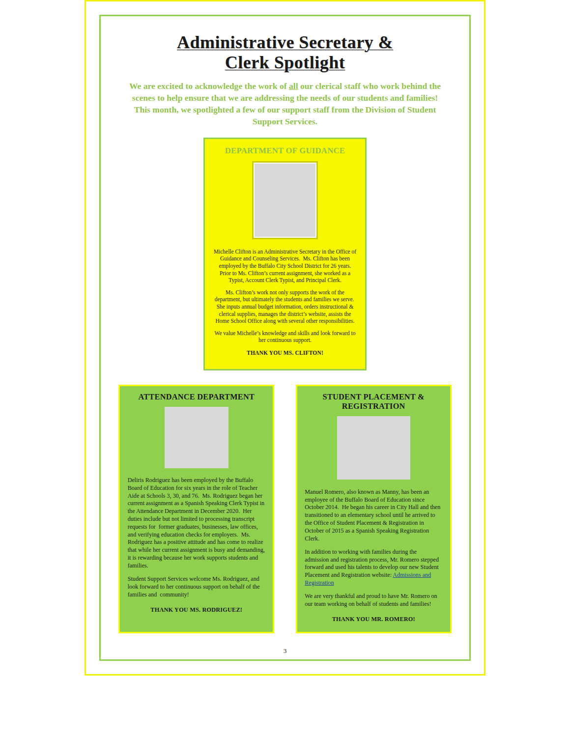Administrative Secretary & Clerk Spotlight
We are excited to acknowledge the work of all our clerical staff who work behind the scenes to help ensure that we are addressing the needs of our students and families! This month, we spotlighted a few of our support staff from the Division of Student Support Services.
DEPARTMENT OF GUIDANCE
Michelle Clifton is an Administrative Secretary in the Office of Guidance and Counseling Services. Ms. Clifton has been employed by the Buffalo City School District for 26 years. Prior to Ms. Clifton’s current assignment, she worked as a Typist, Account Clerk Typist, and Principal Clerk.
Ms. Clifton’s work not only supports the work of the department, but ultimately the students and families we serve. She inputs annual budget information, orders instructional & clerical supplies, manages the district’s website, assists the Home School Office along with several other responsibilities.
We value Michelle’s knowledge and skills and look forward to her continuous support.
THANK YOU MS. CLIFTON!
ATTENDANCE DEPARTMENT
Deliris Rodriguez has been employed by the Buffalo Board of Education for six years in the role of Teacher Aide at Schools 3, 30, and 76. Ms. Rodriguez began her current assignment as a Spanish Speaking Clerk Typist in the Attendance Department in December 2020. Her duties include but not limited to processing transcript requests for former graduates, businesses, law offices, and verifying education checks for employers. Ms. Rodriguez has a positive attitude and has come to realize that while her current assignment is busy and demanding, it is rewarding because her work supports students and families.
Student Support Services welcome Ms. Rodriguez, and look forward to her continuous support on behalf of the families and community!
THANK YOU MS. RODRIGUEZ!
STUDENT PLACEMENT &
REGISTRATION
Manuel Romero, also known as Manny, has been an employee of the Buffalo Board of Education since October 2014. He began his career in City Hall and then transitioned to an elementary school until he arrived to the Office of Student Placement & Registration in October of 2015 as a Spanish Speaking Registration Clerk.
In addition to working with families during the admission and registration process, Mr. Romero stepped forward and used his talents to develop our new Student Placement and Registration website: Admissions and Registration
We are very thankful and proud to have Mr. Romero on our team working on behalf of students and families!
THANK YOU MR. ROMERO!
3